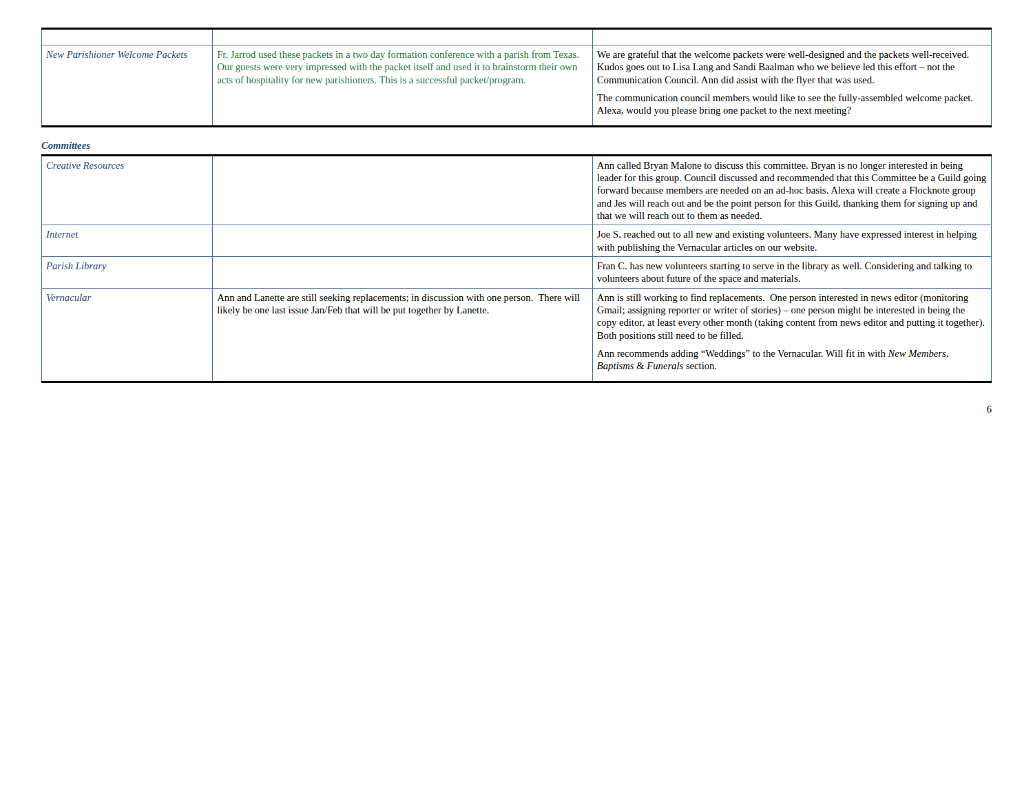| New Parishioner Welcome Packets | Fr. Jarrod used these packets in a two day formation conference with a parish from Texas. Our guests were very impressed with the packet itself and used it to brainstorm their own acts of hospitality for new parishioners. This is a successful packet/program. | We are grateful that the welcome packets were well-designed and the packets well-received. Kudos goes out to Lisa Lang and Sandi Baalman who we believe led this effort – not the Communication Council. Ann did assist with the flyer that was used. The communication council members would like to see the fully-assembled welcome packet. Alexa, would you please bring one packet to the next meeting? |
Committees
| Creative Resources | | Ann called Bryan Malone to discuss this committee. Bryan is no longer interested in being leader for this group. Council discussed and recommended that this Committee be a Guild going forward because members are needed on an ad-hoc basis. Alexa will create a Flocknote group and Jes will reach out and be the point person for this Guild, thanking them for signing up and that we will reach out to them as needed. |
| Internet | | Joe S. reached out to all new and existing volunteers. Many have expressed interest in helping with publishing the Vernacular articles on our website. |
| Parish Library | | Fran C. has new volunteers starting to serve in the library as well. Considering and talking to volunteers about future of the space and materials. |
| Vernacular | Ann and Lanette are still seeking replacements; in discussion with one person. There will likely be one last issue Jan/Feb that will be put together by Lanette. | Ann is still working to find replacements. One person interested in news editor (monitoring Gmail; assigning reporter or writer of stories) – one person might be interested in being the copy editor, at least every other month (taking content from news editor and putting it together). Both positions still need to be filled. Ann recommends adding “Weddings” to the Vernacular. Will fit in with New Members, Baptisms & Funerals section. |
6